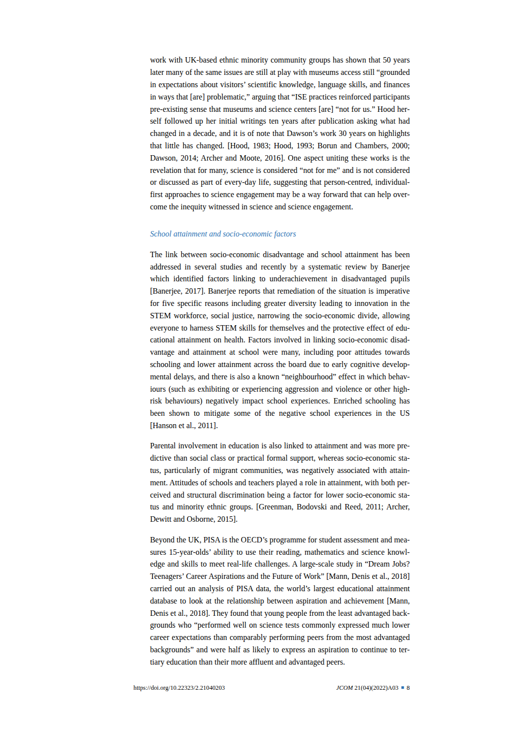work with UK-based ethnic minority community groups has shown that 50 years later many of the same issues are still at play with museums access still “grounded in expectations about visitors’ scientific knowledge, language skills, and finances in ways that [are] problematic,” arguing that “ISE practices reinforced participants pre-existing sense that museums and science centers [are] “not for us.” Hood herself followed up her initial writings ten years after publication asking what had changed in a decade, and it is of note that Dawson’s work 30 years on highlights that little has changed. [Hood, 1983; Hood, 1993; Borun and Chambers, 2000; Dawson, 2014; Archer and Moote, 2016]. One aspect uniting these works is the revelation that for many, science is considered “not for me” and is not considered or discussed as part of every-day life, suggesting that person-centred, individual-first approaches to science engagement may be a way forward that can help overcome the inequity witnessed in science and science engagement.
School attainment and socio-economic factors
The link between socio-economic disadvantage and school attainment has been addressed in several studies and recently by a systematic review by Banerjee which identified factors linking to underachievement in disadvantaged pupils [Banerjee, 2017]. Banerjee reports that remediation of the situation is imperative for five specific reasons including greater diversity leading to innovation in the STEM workforce, social justice, narrowing the socio-economic divide, allowing everyone to harness STEM skills for themselves and the protective effect of educational attainment on health. Factors involved in linking socio-economic disadvantage and attainment at school were many, including poor attitudes towards schooling and lower attainment across the board due to early cognitive developmental delays, and there is also a known “neighbourhood” effect in which behaviours (such as exhibiting or experiencing aggression and violence or other high-risk behaviours) negatively impact school experiences. Enriched schooling has been shown to mitigate some of the negative school experiences in the US [Hanson et al., 2011].
Parental involvement in education is also linked to attainment and was more predictive than social class or practical formal support, whereas socio-economic status, particularly of migrant communities, was negatively associated with attainment. Attitudes of schools and teachers played a role in attainment, with both perceived and structural discrimination being a factor for lower socio-economic status and minority ethnic groups. [Greenman, Bodovski and Reed, 2011; Archer, Dewitt and Osborne, 2015].
Beyond the UK, PISA is the OECD’s programme for student assessment and measures 15-year-olds’ ability to use their reading, mathematics and science knowledge and skills to meet real-life challenges. A large-scale study in “Dream Jobs? Teenagers’ Career Aspirations and the Future of Work” [Mann, Denis et al., 2018] carried out an analysis of PISA data, the world’s largest educational attainment database to look at the relationship between aspiration and achievement [Mann, Denis et al., 2018]. They found that young people from the least advantaged backgrounds who “performed well on science tests commonly expressed much lower career expectations than comparably performing peers from the most advantaged backgrounds” and were half as likely to express an aspiration to continue to tertiary education than their more affluent and advantaged peers.
https://doi.org/10.22323/2.21040203 JCOM 21(04)(2022)A03 ■ 8